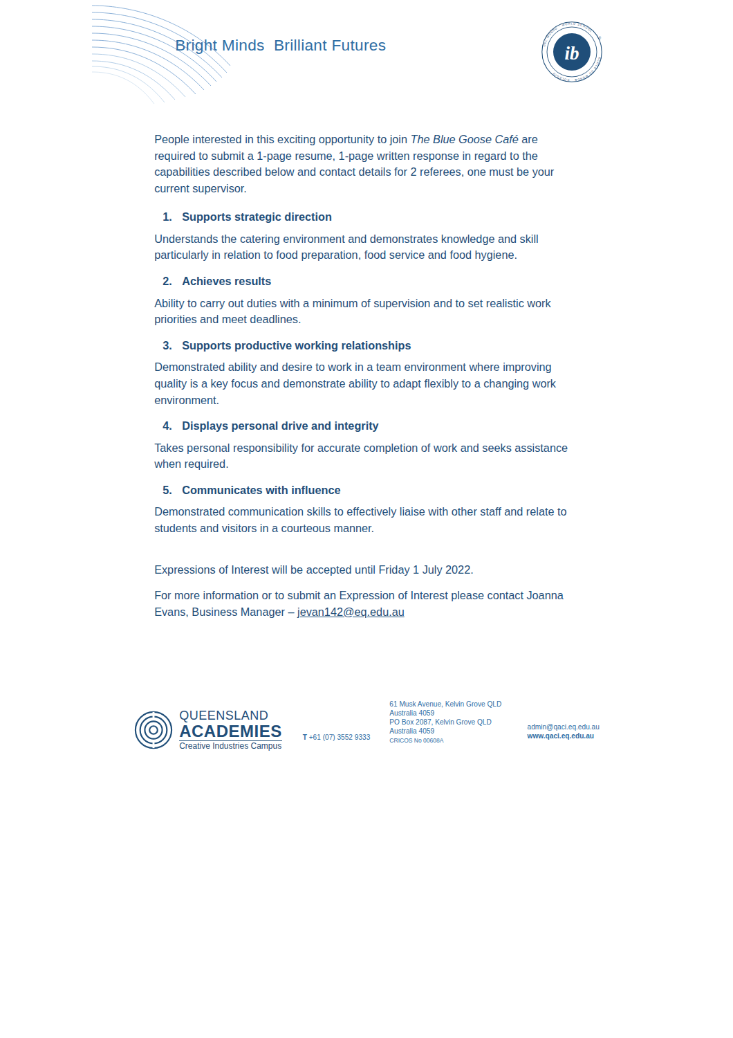Bright Minds Brilliant Futures
ib DEL MUNDO · WORLD SCHOOL ÉCOLE DU MONDE · COLEGIO ®
People interested in this exciting opportunity to join The Blue Goose Café are required to submit a 1-page resume, 1-page written response in regard to the capabilities described below and contact details for 2 referees, one must be your current supervisor.
Supports strategic direction
Understands the catering environment and demonstrates knowledge and skill particularly in relation to food preparation, food service and food hygiene.
Achieves results
Ability to carry out duties with a minimum of supervision and to set realistic work priorities and meet deadlines.
Supports productive working relationships
Demonstrated ability and desire to work in a team environment where improving quality is a key focus and demonstrate ability to adapt flexibly to a changing work environment.
Displays personal drive and integrity
Takes personal responsibility for accurate completion of work and seeks assistance when required.
Communicates with influence
Demonstrated communication skills to effectively liaise with other staff and relate to students and visitors in a courteous manner.
Expressions of Interest will be accepted until Friday 1 July 2022.
For more information or to submit an Expression of Interest please contact Joanna Evans, Business Manager – jevan142@eq.edu.au
QUEENSLAND
ACADEMIES
Creative Industries Campus
T +61 (07) 3552 9333
61 Musk Avenue, Kelvin Grove QLD Australia 4059
PO Box 2087, Kelvin Grove QLD Australia 4059
CRICOS No 00608A
admin@qaci.eq.edu.au
www.qaci.eq.edu.au